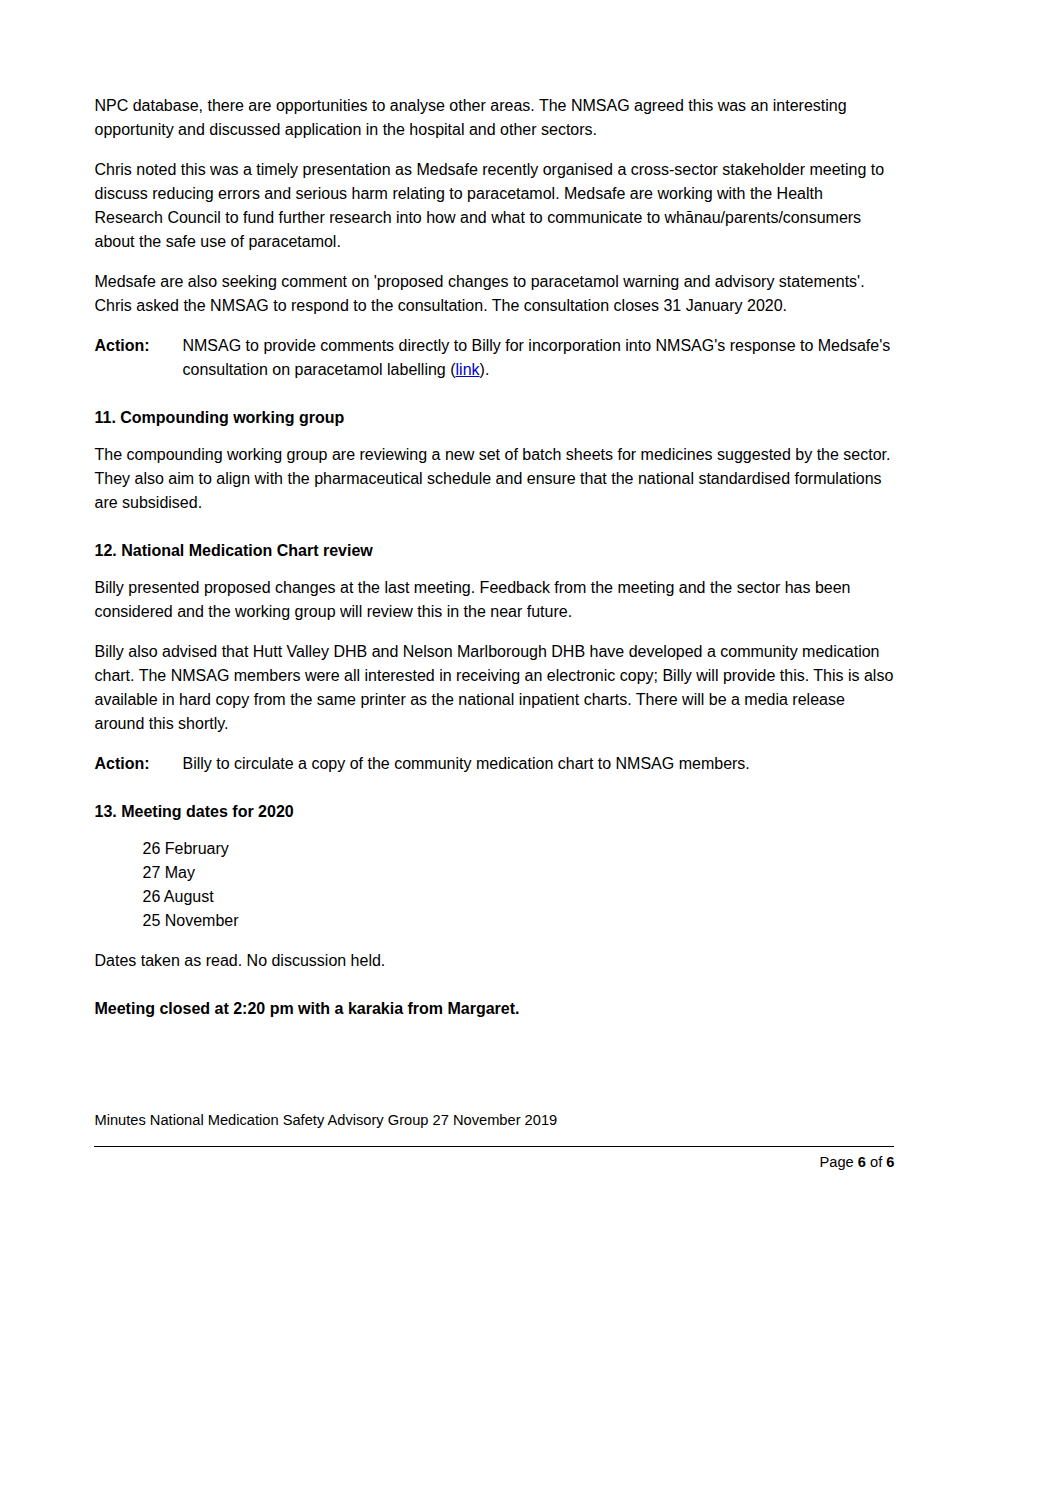NPC database, there are opportunities to analyse other areas. The NMSAG agreed this was an interesting opportunity and discussed application in the hospital and other sectors.
Chris noted this was a timely presentation as Medsafe recently organised a cross-sector stakeholder meeting to discuss reducing errors and serious harm relating to paracetamol. Medsafe are working with the Health Research Council to fund further research into how and what to communicate to whānau/parents/consumers about the safe use of paracetamol.
Medsafe are also seeking comment on 'proposed changes to paracetamol warning and advisory statements'. Chris asked the NMSAG to respond to the consultation. The consultation closes 31 January 2020.
Action:
NMSAG to provide comments directly to Billy for incorporation into NMSAG's response to Medsafe's consultation on paracetamol labelling (link).
11. Compounding working group
The compounding working group are reviewing a new set of batch sheets for medicines suggested by the sector. They also aim to align with the pharmaceutical schedule and ensure that the national standardised formulations are subsidised.
12. National Medication Chart review
Billy presented proposed changes at the last meeting. Feedback from the meeting and the sector has been considered and the working group will review this in the near future.
Billy also advised that Hutt Valley DHB and Nelson Marlborough DHB have developed a community medication chart. The NMSAG members were all interested in receiving an electronic copy; Billy will provide this. This is also available in hard copy from the same printer as the national inpatient charts. There will be a media release around this shortly.
Action:
Billy to circulate a copy of the community medication chart to NMSAG members.
13. Meeting dates for 2020
26 February
27 May
26 August
25 November
Dates taken as read. No discussion held.
Meeting closed at 2:20 pm with a karakia from Margaret.
Minutes National Medication Safety Advisory Group 27 November 2019
Page 6 of 6